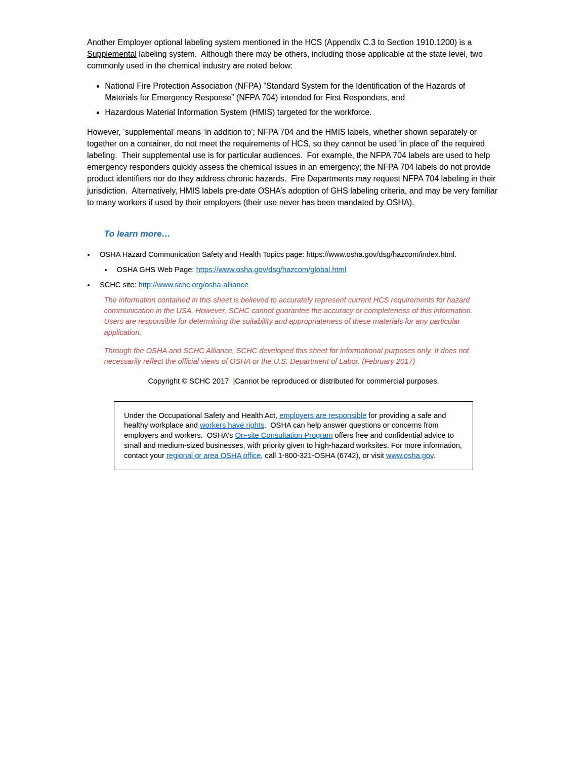Another Employer optional labeling system mentioned in the HCS (Appendix C.3 to Section 1910.1200) is a Supplemental labeling system. Although there may be others, including those applicable at the state level, two commonly used in the chemical industry are noted below:
National Fire Protection Association (NFPA) “Standard System for the Identification of the Hazards of Materials for Emergency Response” (NFPA 704) intended for First Responders, and
Hazardous Material Information System (HMIS) targeted for the workforce.
However, ‘supplemental’ means ‘in addition to’; NFPA 704 and the HMIS labels, whether shown separately or together on a container, do not meet the requirements of HCS, so they cannot be used ‘in place of’ the required labeling. Their supplemental use is for particular audiences. For example, the NFPA 704 labels are used to help emergency responders quickly assess the chemical issues in an emergency; the NFPA 704 labels do not provide product identifiers nor do they address chronic hazards. Fire Departments may request NFPA 704 labeling in their jurisdiction. Alternatively, HMIS labels pre-date OSHA’s adoption of GHS labeling criteria, and may be very familiar to many workers if used by their employers (their use never has been mandated by OSHA).
To learn more…
OSHA Hazard Communication Safety and Health Topics page: https://www.osha.gov/dsg/hazcom/index.html.
OSHA GHS Web Page: https://www.osha.gov/dsg/hazcom/global.html
SCHC site: http://www.schc.org/osha-alliance
The information contained in this sheet is believed to accurately represent current HCS requirements for hazard communication in the USA. However, SCHC cannot guarantee the accuracy or completeness of this information. Users are responsible for determining the suitability and appropriateness of these materials for any particular application.
Through the OSHA and SCHC Alliance, SCHC developed this sheet for informational purposes only. It does not necessarily reflect the official views of OSHA or the U.S. Department of Labor. (February 2017)
Copyright © SCHC 2017 |Cannot be reproduced or distributed for commercial purposes.
Under the Occupational Safety and Health Act, employers are responsible for providing a safe and healthy workplace and workers have rights. OSHA can help answer questions or concerns from employers and workers. OSHA's On-site Consultation Program offers free and confidential advice to small and medium-sized businesses, with priority given to high-hazard worksites. For more information, contact your regional or area OSHA office, call 1-800-321-OSHA (6742), or visit www.osha.gov.